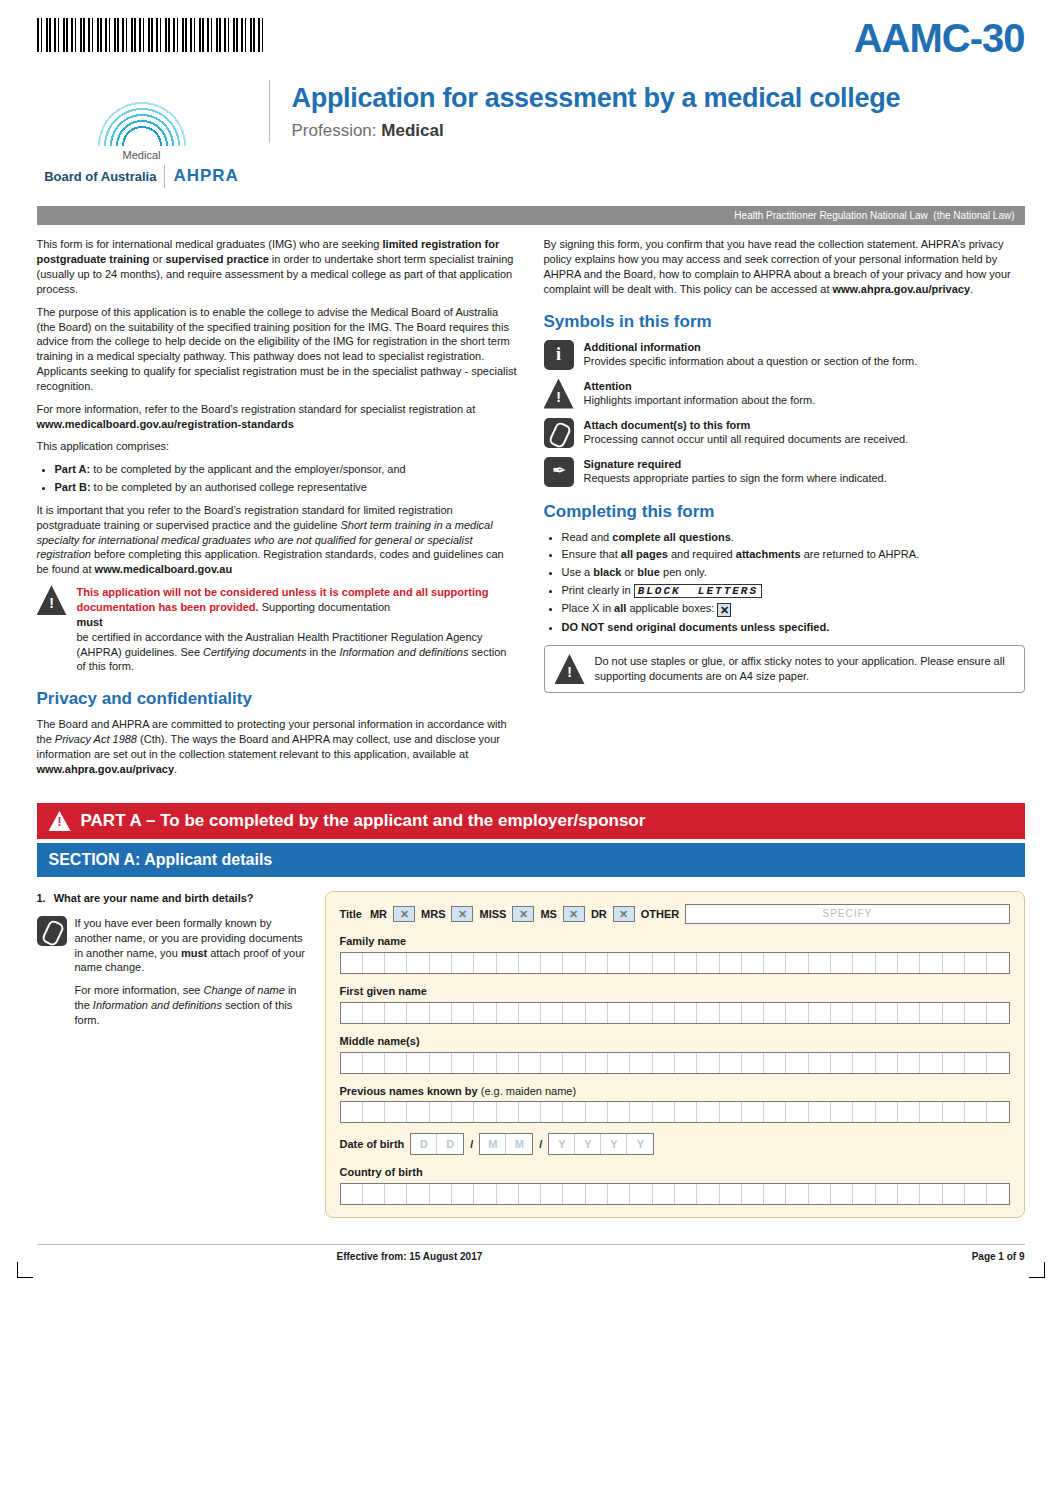AAMC-30
Medical
Board of Australia AHPRA
Application for assessment by a medical college
Profession: Medical
Health Practitioner Regulation National Law (the National Law)
This form is for international medical graduates (IMG) who are seeking limited registration for postgraduate training or supervised practice in order to undertake short term specialist training (usually up to 24 months), and require assessment by a medical college as part of that application process.
The purpose of this application is to enable the college to advise the Medical Board of Australia (the Board) on the suitability of the specified training position for the IMG. The Board requires this advice from the college to help decide on the eligibility of the IMG for registration in the short term training in a medical specialty pathway. This pathway does not lead to specialist registration. Applicants seeking to qualify for specialist registration must be in the specialist pathway - specialist recognition.
For more information, refer to the Board’s registration standard for specialist registration at www.medicalboard.gov.au/registration-standards
This application comprises:
Part A: to be completed by the applicant and the employer/sponsor, and
Part B: to be completed by an authorised college representative
It is important that you refer to the Board’s registration standard for limited registration postgraduate training or supervised practice and the guideline Short term training in a medical specialty for international medical graduates who are not qualified for general or specialist registration before completing this application. Registration standards, codes and guidelines can be found at www.medicalboard.gov.au
This application will not be considered unless it is complete and all supporting documentation has been provided. Supporting documentation must be certified in accordance with the Australian Health Practitioner Regulation Agency (AHPRA) guidelines. See Certifying documents in the Information and definitions section of this form.
Privacy and confidentiality
The Board and AHPRA are committed to protecting your personal information in accordance with the Privacy Act 1988 (Cth). The ways the Board and AHPRA may collect, use and disclose your information are set out in the collection statement relevant to this application, available at www.ahpra.gov.au/privacy.
By signing this form, you confirm that you have read the collection statement. AHPRA’s privacy policy explains how you may access and seek correction of your personal information held by AHPRA and the Board, how to complain to AHPRA about a breach of your privacy and how your complaint will be dealt with. This policy can be accessed at www.ahpra.gov.au/privacy.
Symbols in this form
Additional information Provides specific information about a question or section of the form.
Attention Highlights important information about the form.
Attach document(s) to this form Processing cannot occur until all required documents are received.
Signature required Requests appropriate parties to sign the form where indicated.
Completing this form
Read and complete all questions.
Ensure that all pages and required attachments are returned to AHPRA.
Use a black or blue pen only.
Print clearly in BLOCK LETTERS
Place X in all applicable boxes: ✕
DO NOT send original documents unless specified.
Do not use staples or glue, or affix sticky notes to your application. Please ensure all supporting documents are on A4 size paper.
PART A – To be completed by the applicant and the employer/sponsor
SECTION A: Applicant details
1. What are your name and birth details?
If you have ever been formally known by another name, or you are providing documents in another name, you must attach proof of your name change.
For more information, see Change of name in the Information and definitions section of this form.
Title MR MRS MISS MS DR OTHER SPECIFY
Family name
First given name
Middle name(s)
Previous names known by (e.g. maiden name)
Date of birth DD / MM / YYYY
Country of birth
Effective from: 15 August 2017 Page 1 of 9